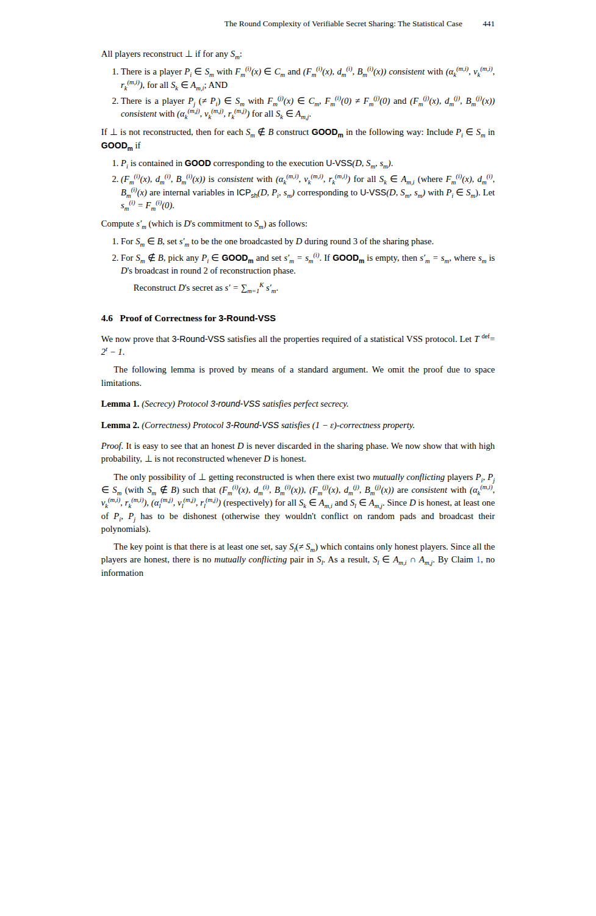The Round Complexity of Verifiable Secret Sharing: The Statistical Case441
All players reconstruct ⊥ if for any Sm:
There is a player Pi ∈ Sm with Fm(i)(x) ∈ Cm and (Fm(i)(x), dm(i), Bm(i)(x)) consistent with (αk(m,i), vk(m,i), rk(m,i)), for all Sk ∈ Am,i; AND
There is a player Pj (≠ Pi) ∈ Sm with Fm(j)(x) ∈ Cm, Fm(i)(0) ≠ Fm(j)(0) and (Fm(j)(x), dm(j), Bm(j)(x)) consistent with (αk(m,j), vk(m,j), rk(m,j)) for all Sk ∈ Am,j.
If ⊥ is not reconstructed, then for each Sm ∉ B construct GOODm in the following way: Include Pi ∈ Sm in GOODm if
Pi is contained in GOOD corresponding to the execution U-VSS(D, Sm, sm).
(Fm(i)(x), dm(i), Bm(i)(x)) is consistent with (αk(m,i), vk(m,i), rk(m,i)) for all Sk ∈ Am,i (where Fm(i)(x), dm(i), Bm(i)(x) are internal variables in ICPsh(D, Pi, sm) corresponding to U-VSS(D, Sm, sm) with Pi ∈ Sm). Let sm(i) = Fm(i)(0).
Compute s′m (which is D's commitment to Sm) as follows:
For Sm ∈ B, set s′m to be the one broadcasted by D during round 3 of the sharing phase.
For Sm ∉ B, pick any Pi ∈ GOODm and set s′m = sm(i). If GOODm is empty, then s′m = sm, where sm is D's broadcast in round 2 of reconstruction phase.
Reconstruct D's secret as s′ = ∑m=1K s′m.
4.6 Proof of Correctness for 3-Round-VSS
We now prove that 3-Round-VSS satisfies all the properties required of a statistical VSS protocol. Let T def= 2t − 1.
The following lemma is proved by means of a standard argument. We omit the proof due to space limitations.
Lemma 1. (Secrecy) Protocol 3-round-VSS satisfies perfect secrecy.
Lemma 2. (Correctness) Protocol 3-Round-VSS satisfies (1 − ε)-correctness property.
Proof. It is easy to see that an honest D is never discarded in the sharing phase. We now show that with high probability, ⊥ is not reconstructed whenever D is honest.
The only possibility of ⊥ getting reconstructed is when there exist two mutually conflicting players Pi, Pj ∈ Sm (with Sm ∉ B) such that (Fm(i)(x), dm(i), Bm(i)(x)), (Fm(j)(x), dm(j), Bm(j)(x)) are consistent with (αk(m,i), vk(m,i), rk(m,i)), (αl(m,j), vl(m,j), rl(m,j)) (respectively) for all Sk ∈ Am,i and Sl ∈ Am,j. Since D is honest, at least one of Pi, Pj has to be dishonest (otherwise they wouldn't conflict on random pads and broadcast their polynomials).
The key point is that there is at least one set, say Sl(≠ Sm) which contains only honest players. Since all the players are honest, there is no mutually conflicting pair in Sl. As a result, Sl ∈ Am,i ∩ Am,j. By Claim 1, no information